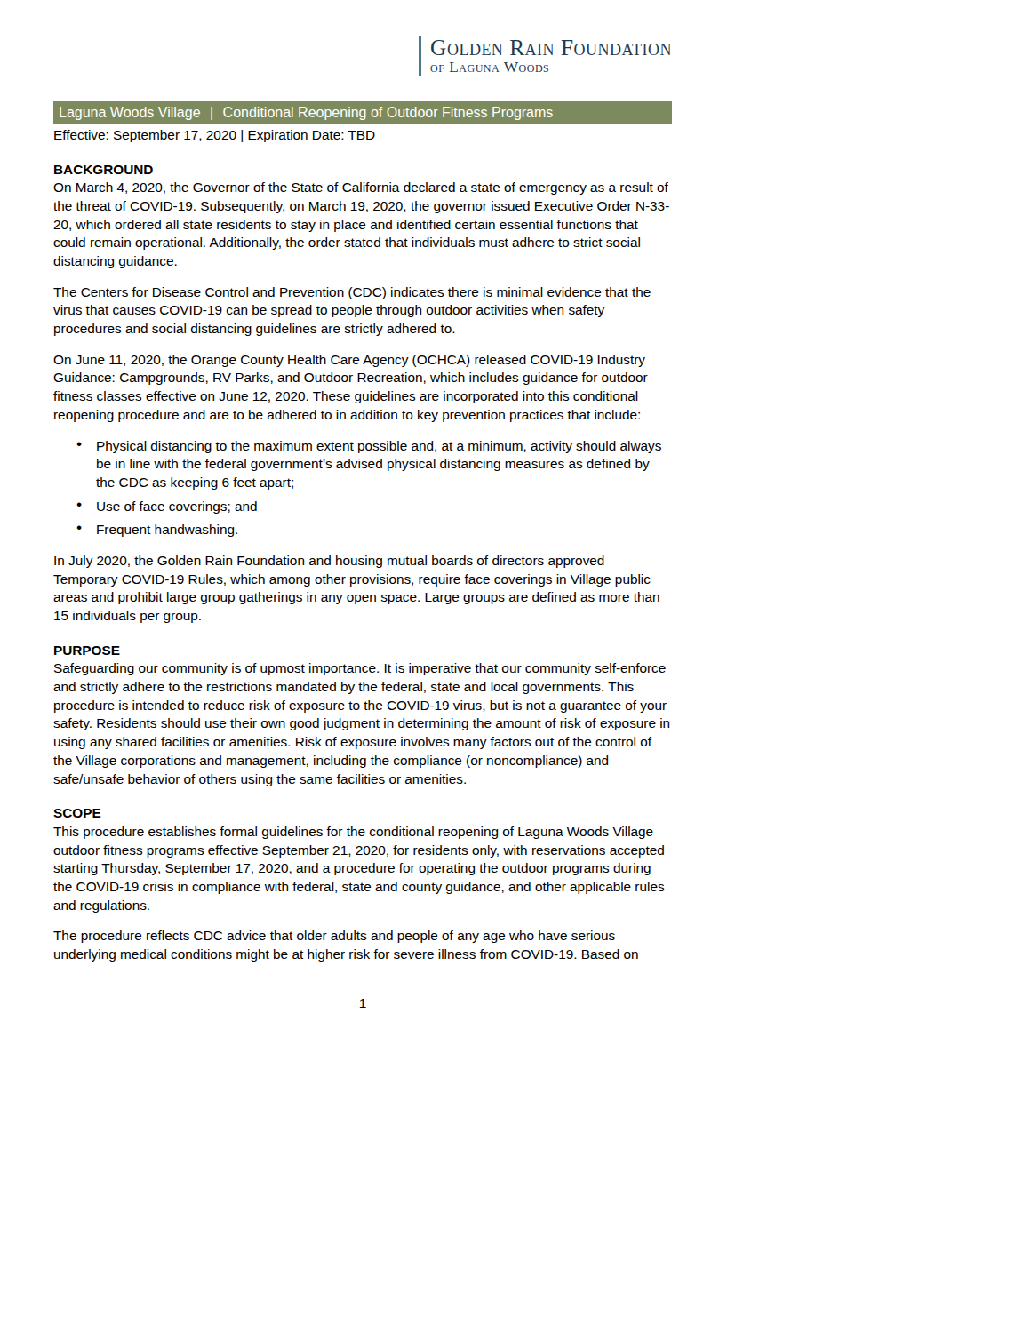Golden Rain Foundation
of Laguna Woods
Laguna Woods Village | Conditional Reopening of Outdoor Fitness Programs
Effective: September 17, 2020 | Expiration Date: TBD
Background
On March 4, 2020, the Governor of the State of California declared a state of emergency as a result of the threat of COVID-19. Subsequently, on March 19, 2020, the governor issued Executive Order N-33-20, which ordered all state residents to stay in place and identified certain essential functions that could remain operational. Additionally, the order stated that individuals must adhere to strict social distancing guidance.
The Centers for Disease Control and Prevention (CDC) indicates there is minimal evidence that the virus that causes COVID-19 can be spread to people through outdoor activities when safety procedures and social distancing guidelines are strictly adhered to.
On June 11, 2020, the Orange County Health Care Agency (OCHCA) released COVID-19 Industry Guidance: Campgrounds, RV Parks, and Outdoor Recreation, which includes guidance for outdoor fitness classes effective on June 12, 2020. These guidelines are incorporated into this conditional reopening procedure and are to be adhered to in addition to key prevention practices that include:
Physical distancing to the maximum extent possible and, at a minimum, activity should always be in line with the federal government’s advised physical distancing measures as defined by the CDC as keeping 6 feet apart;
Use of face coverings; and
Frequent handwashing.
In July 2020, the Golden Rain Foundation and housing mutual boards of directors approved Temporary COVID-19 Rules, which among other provisions, require face coverings in Village public areas and prohibit large group gatherings in any open space. Large groups are defined as more than 15 individuals per group.
Purpose
Safeguarding our community is of upmost importance. It is imperative that our community self-enforce and strictly adhere to the restrictions mandated by the federal, state and local governments. This procedure is intended to reduce risk of exposure to the COVID-19 virus, but is not a guarantee of your safety. Residents should use their own good judgment in determining the amount of risk of exposure in using any shared facilities or amenities. Risk of exposure involves many factors out of the control of the Village corporations and management, including the compliance (or noncompliance) and safe/unsafe behavior of others using the same facilities or amenities.
Scope
This procedure establishes formal guidelines for the conditional reopening of Laguna Woods Village outdoor fitness programs effective September 21, 2020, for residents only, with reservations accepted starting Thursday, September 17, 2020, and a procedure for operating the outdoor programs during the COVID-19 crisis in compliance with federal, state and county guidance, and other applicable rules and regulations.
The procedure reflects CDC advice that older adults and people of any age who have serious underlying medical conditions might be at higher risk for severe illness from COVID-19. Based on
1